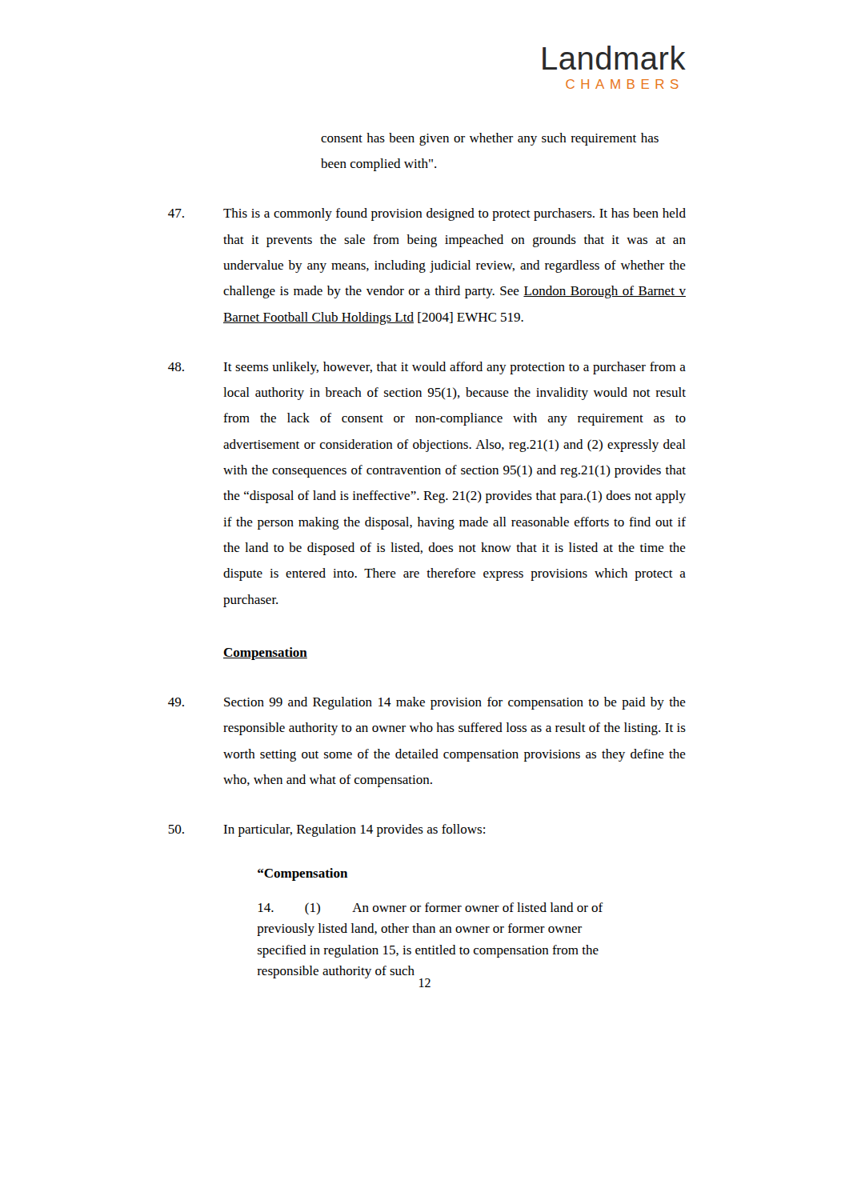Landmark
CHAMBERS
consent has been given or whether any such requirement has been complied with".
47. This is a commonly found provision designed to protect purchasers. It has been held that it prevents the sale from being impeached on grounds that it was at an undervalue by any means, including judicial review, and regardless of whether the challenge is made by the vendor or a third party. See London Borough of Barnet v Barnet Football Club Holdings Ltd [2004] EWHC 519.
48. It seems unlikely, however, that it would afford any protection to a purchaser from a local authority in breach of section 95(1), because the invalidity would not result from the lack of consent or non-compliance with any requirement as to advertisement or consideration of objections. Also, reg.21(1) and (2) expressly deal with the consequences of contravention of section 95(1) and reg.21(1) provides that the “disposal of land is ineffective”. Reg. 21(2) provides that para.(1) does not apply if the person making the disposal, having made all reasonable efforts to find out if the land to be disposed of is listed, does not know that it is listed at the time the dispute is entered into. There are therefore express provisions which protect a purchaser.
Compensation
49. Section 99 and Regulation 14 make provision for compensation to be paid by the responsible authority to an owner who has suffered loss as a result of the listing. It is worth setting out some of the detailed compensation provisions as they define the who, when and what of compensation.
50. In particular, Regulation 14 provides as follows:
“Compensation
14.(1) An owner or former owner of listed land or of previously listed land, other than an owner or former owner specified in regulation 15, is entitled to compensation from the responsible authority of such
12